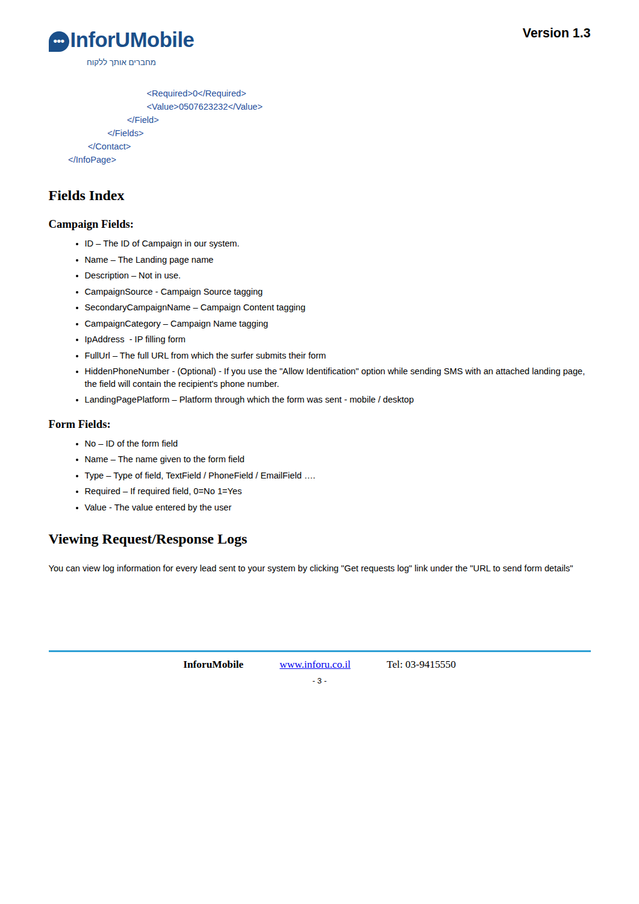•••InforUMobile
מחברים אותך ללקוח
Version 1.3
<Required>0</Required>
<Value>0507623232</Value>
</Field>
</Fields>
</Contact>
</InfoPage>
Fields Index
Campaign Fields:
ID – The ID of Campaign in our system.
Name – The Landing page name
Description – Not in use.
CampaignSource - Campaign Source tagging
SecondaryCampaignName – Campaign Content tagging
CampaignCategory – Campaign Name tagging
IpAddress - IP filling form
FullUrl – The full URL from which the surfer submits their form
HiddenPhoneNumber - (Optional) - If you use the "Allow Identification" option while sending SMS with an attached landing page, the field will contain the recipient's phone number.
LandingPagePlatform – Platform through which the form was sent - mobile / desktop
Form Fields:
No – ID of the form field
Name – The name given to the form field
Type – Type of field, TextField / PhoneField / EmailField ….
Required – If required field, 0=No 1=Yes
Value - The value entered by the user
Viewing Request/Response Logs
You can view log information for every lead sent to your system by clicking "Get requests log" link under the "URL to send form details"
InforuMobile www.inforu.co.il Tel: 03-9415550
- 3 -